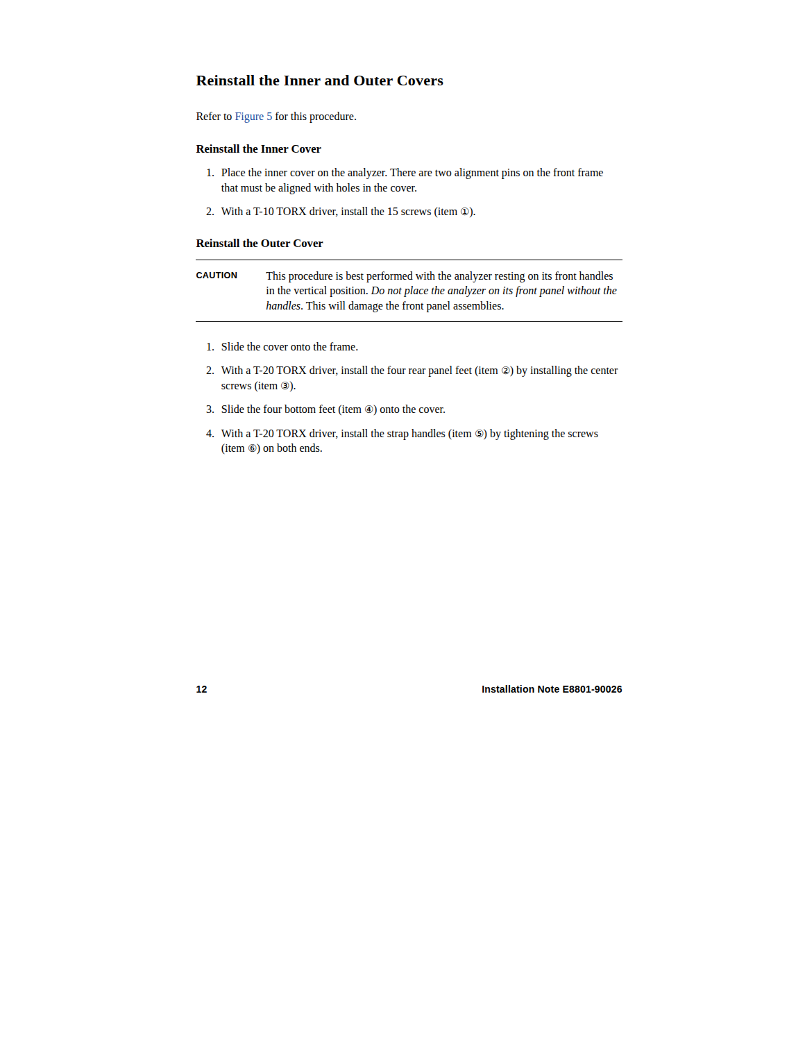Reinstall the Inner and Outer Covers
Refer to Figure 5 for this procedure.
Reinstall the Inner Cover
Place the inner cover on the analyzer. There are two alignment pins on the front frame that must be aligned with holes in the cover.
With a T-10 TORX driver, install the 15 screws (item ①).
Reinstall the Outer Cover
CAUTION
This procedure is best performed with the analyzer resting on its front handles in the vertical position. Do not place the analyzer on its front panel without the handles. This will damage the front panel assemblies.
Slide the cover onto the frame.
With a T-20 TORX driver, install the four rear panel feet (item ②) by installing the center screws (item ③).
Slide the four bottom feet (item ④) onto the cover.
With a T-20 TORX driver, install the strap handles (item ⑤) by tightening the screws (item ⑥) on both ends.
12 Installation Note E8801-90026